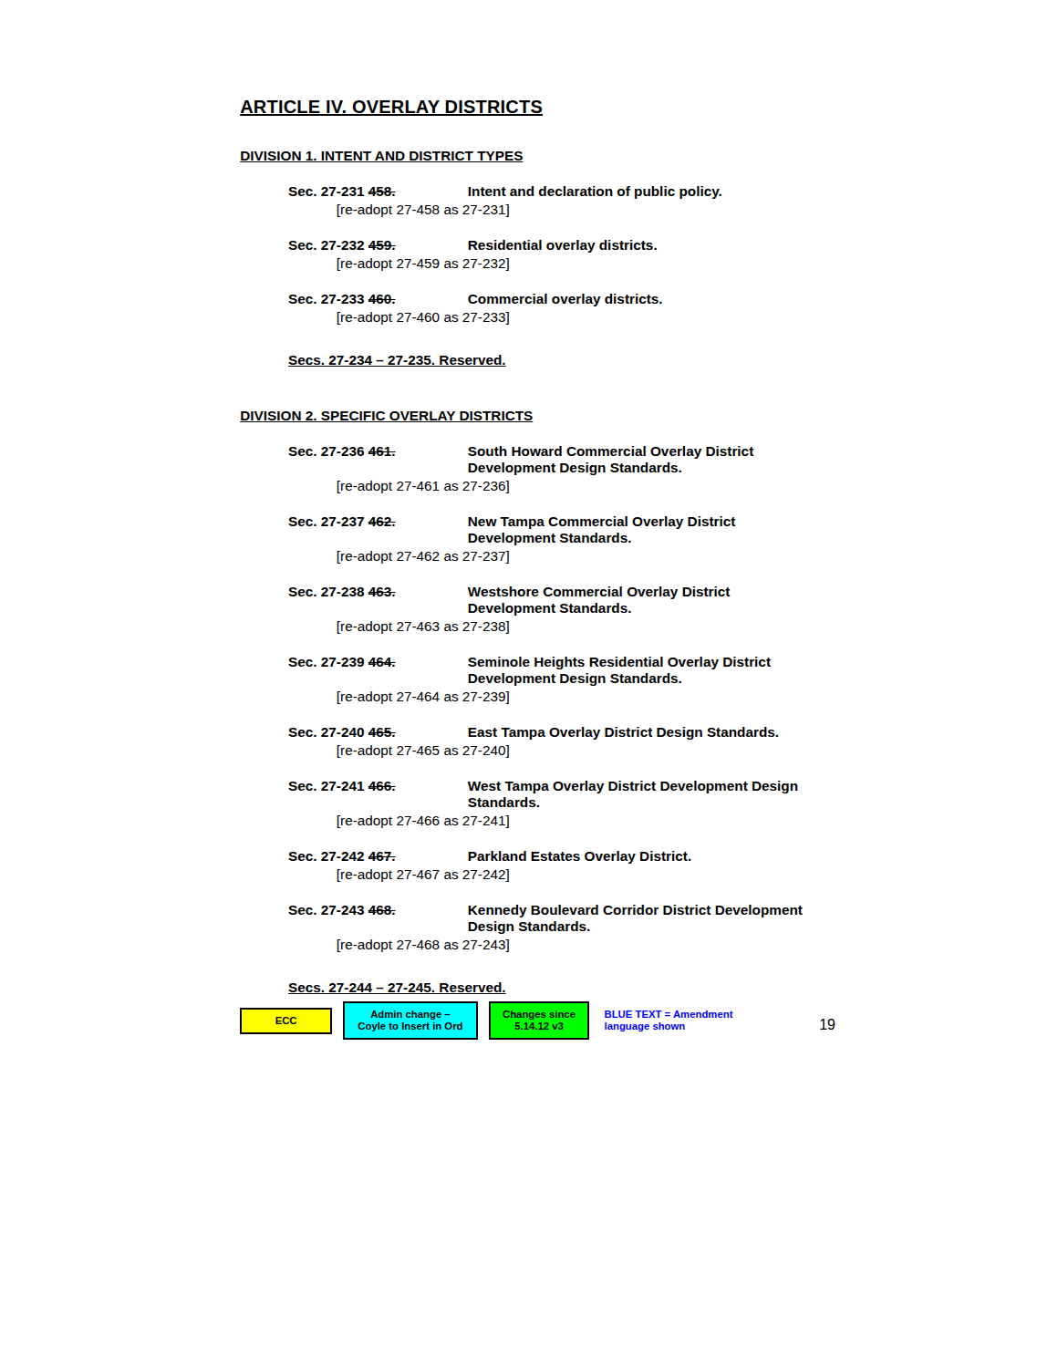ARTICLE IV. OVERLAY DISTRICTS
DIVISION 1. INTENT AND DISTRICT TYPES
Sec. 27-231 458. Intent and declaration of public policy.
[re-adopt 27-458 as 27-231]
Sec. 27-232 459. Residential overlay districts.
[re-adopt 27-459 as 27-232]
Sec. 27-233 460. Commercial overlay districts.
[re-adopt 27-460 as 27-233]
Secs. 27-234 – 27-235. Reserved.
DIVISION 2. SPECIFIC OVERLAY DISTRICTS
Sec. 27-236 461. South Howard Commercial Overlay District Development Design Standards.
[re-adopt 27-461 as 27-236]
Sec. 27-237 462. New Tampa Commercial Overlay District Development Standards.
[re-adopt 27-462 as 27-237]
Sec. 27-238 463. Westshore Commercial Overlay District Development Standards.
[re-adopt 27-463 as 27-238]
Sec. 27-239 464. Seminole Heights Residential Overlay District Development Design Standards.
[re-adopt 27-464 as 27-239]
Sec. 27-240 465. East Tampa Overlay District Design Standards.
[re-adopt 27-465 as 27-240]
Sec. 27-241 466. West Tampa Overlay District Development Design Standards.
[re-adopt 27-466 as 27-241]
Sec. 27-242 467. Parkland Estates Overlay District.
[re-adopt 27-467 as 27-242]
Sec. 27-243 468. Kennedy Boulevard Corridor District Development Design Standards.
[re-adopt 27-468 as 27-243]
Secs. 27-244 – 27-245. Reserved.
ECC
Admin change –
Coyle to Insert in Ord
Changes since
5.14.12 v3
BLUE TEXT = Amendment
language shown
19